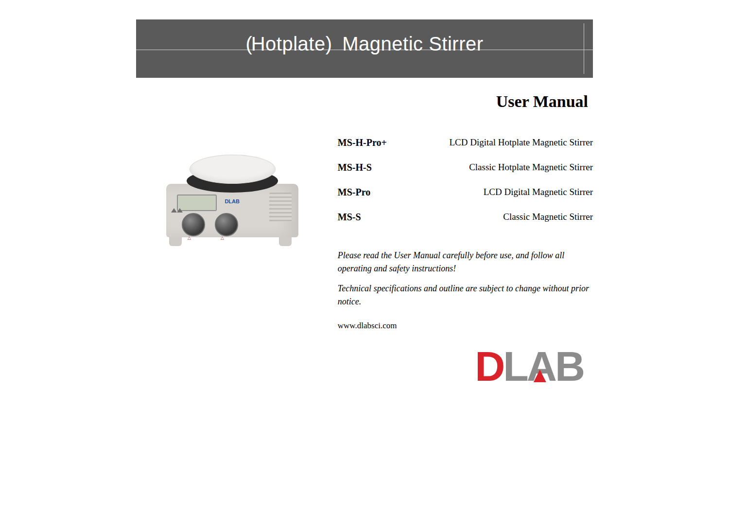(Hotplate) Magnetic Stirrer
User Manual
DLAB
△
△
| MS-H-Pro+ | LCD Digital Hotplate Magnetic Stirrer |
| MS-H-S | Classic Hotplate Magnetic Stirrer |
| MS-Pro | LCD Digital Magnetic Stirrer |
| MS-S | Classic Magnetic Stirrer |
Please read the User Manual carefully before use, and follow all operating and safety instructions!
Technical specifications and outline are subject to change without prior notice.
www.dlabsci.com
DLAB